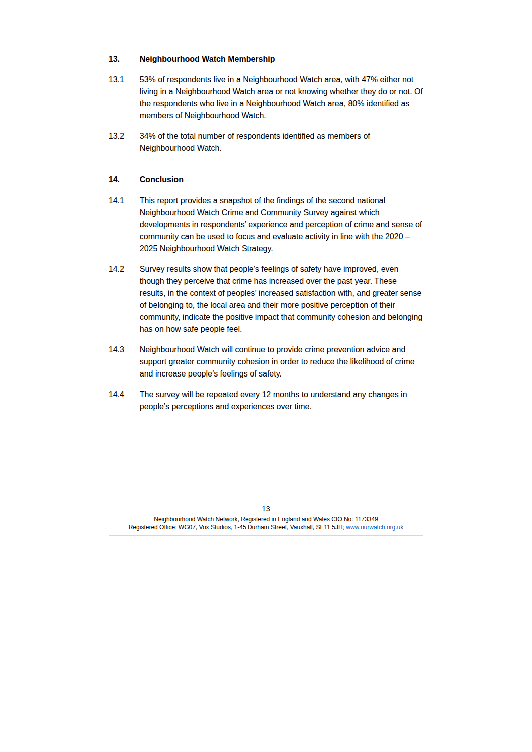13.
Neighbourhood Watch Membership
13.1 53% of respondents live in a Neighbourhood Watch area, with 47% either not living in a Neighbourhood Watch area or not knowing whether they do or not. Of the respondents who live in a Neighbourhood Watch area, 80% identified as members of Neighbourhood Watch.
13.2 34% of the total number of respondents identified as members of Neighbourhood Watch.
14.
Conclusion
14.1 This report provides a snapshot of the findings of the second national Neighbourhood Watch Crime and Community Survey against which developments in respondents’ experience and perception of crime and sense of community can be used to focus and evaluate activity in line with the 2020 – 2025 Neighbourhood Watch Strategy.
14.2 Survey results show that people’s feelings of safety have improved, even though they perceive that crime has increased over the past year. These results, in the context of peoples’ increased satisfaction with, and greater sense of belonging to, the local area and their more positive perception of their community, indicate the positive impact that community cohesion and belonging has on how safe people feel.
14.3 Neighbourhood Watch will continue to provide crime prevention advice and support greater community cohesion in order to reduce the likelihood of crime and increase people’s feelings of safety.
14.4 The survey will be repeated every 12 months to understand any changes in people’s perceptions and experiences over time.
13
Neighbourhood Watch Network, Registered in England and Wales CIO No: 1173349
Registered Office: WG07, Vox Studios, 1-45 Durham Street, Vauxhall, SE11 5JH; www.ourwatch.org.uk